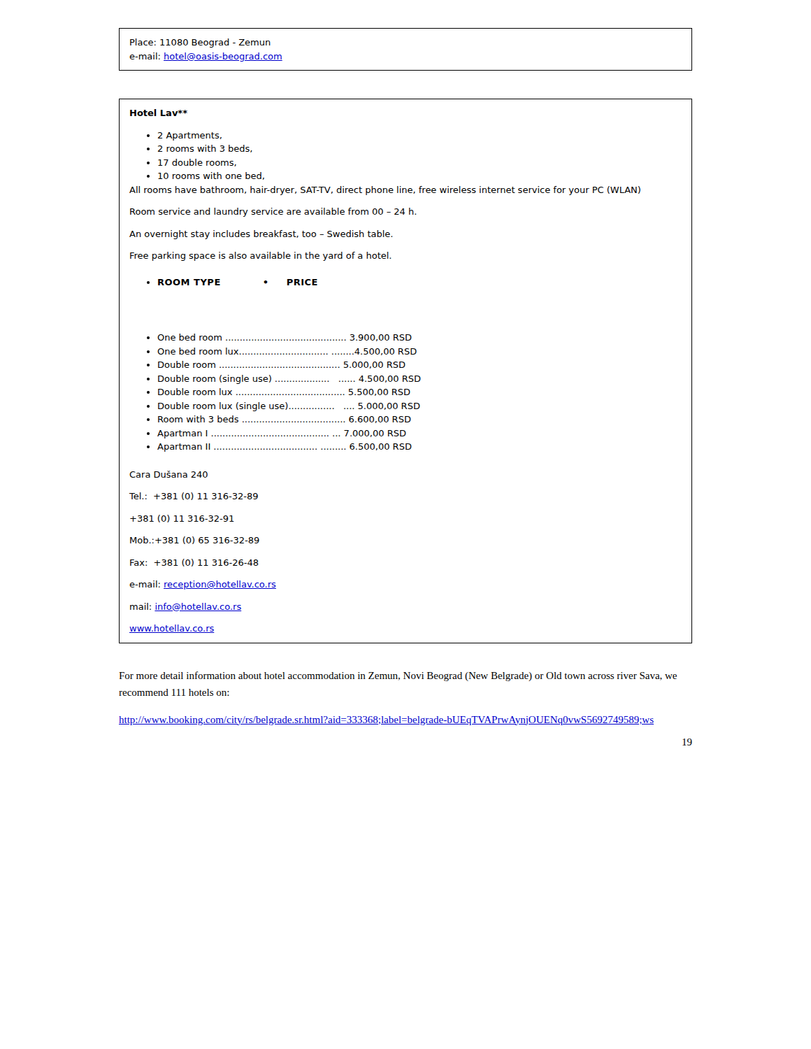Place: 11080 Beograd - Zemun
e-mail: hotel@oasis-beograd.com
Hotel Lav**
2 Apartments,
2 rooms with 3 beds,
17 double rooms,
10 rooms with one bed,
All rooms have bathroom, hair-dryer, SAT-TV, direct phone line, free wireless internet service for your PC (WLAN)
Room service and laundry service are available from 00 – 24 h.
An overnight stay includes breakfast, too – Swedish table.
Free parking space is also available in the yard of a hotel.
ROOM TYPE• PRICE
One bed room .......................................... 3.900,00 RSD
One bed room lux............................... ........4.500,00 RSD
Double room .......................................... 5.000,00 RSD
Double room (single use) ................... ...... 4.500,00 RSD
Double room lux ...................................... 5.500,00 RSD
Double room lux (single use)................ .... 5.000,00 RSD
Room with 3 beds .................................... 6.600,00 RSD
Apartman I ......................................... ... 7.000,00 RSD
Apartman II .................................... ......... 6.500,00 RSD
Cara Dušana 240
Tel.: +381 (0) 11 316-32-89
+381 (0) 11 316-32-91
Mob.:+381 (0) 65 316-32-89
Fax: +381 (0) 11 316-26-48
e-mail: reception@hotellav.co.rs
mail: info@hotellav.co.rs
www.hotellav.co.rs
For more detail information about hotel accommodation in Zemun, Novi Beograd (New Belgrade) or Old town across river Sava, we recommend 111 hotels on:
http://www.booking.com/city/rs/belgrade.sr.html?aid=333368;label=belgrade-bUEqTVAPrwAynjOUENq0vwS5692749589;ws
19